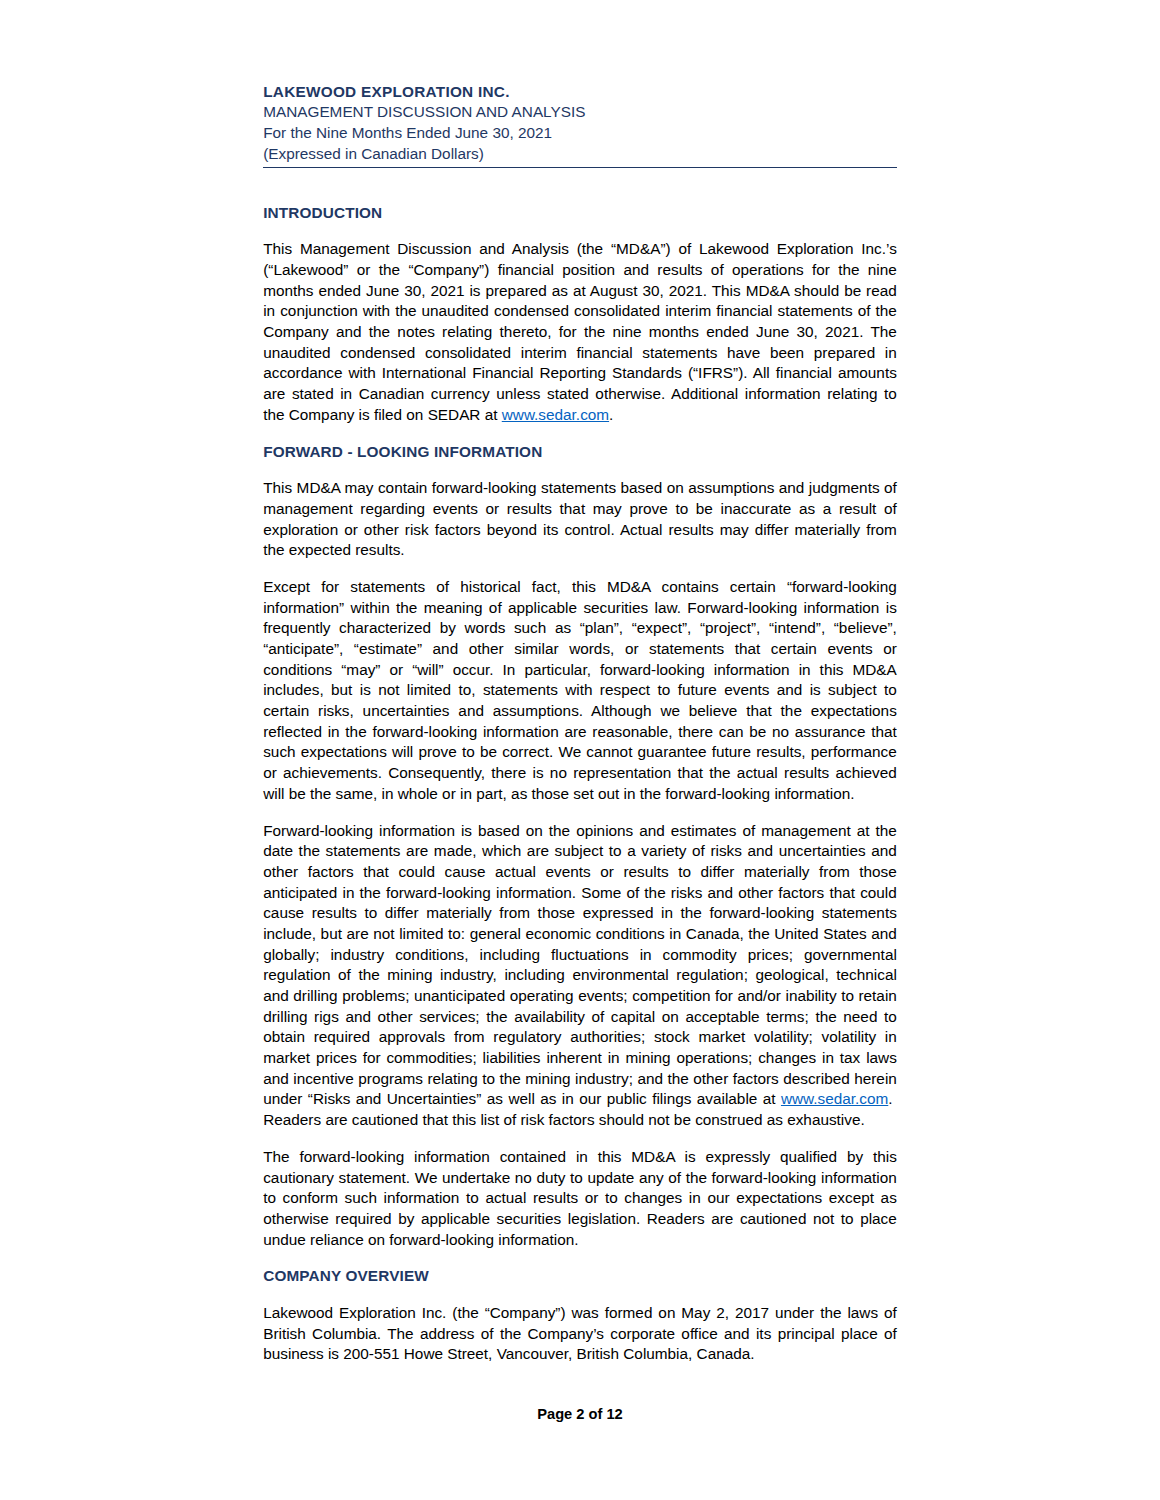LAKEWOOD EXPLORATION INC.
MANAGEMENT DISCUSSION AND ANALYSIS
For the Nine Months Ended June 30, 2021
(Expressed in Canadian Dollars)
INTRODUCTION
This Management Discussion and Analysis (the “MD&A”) of Lakewood Exploration Inc.’s (“Lakewood” or the “Company”) financial position and results of operations for the nine months ended June 30, 2021 is prepared as at August 30, 2021. This MD&A should be read in conjunction with the unaudited condensed consolidated interim financial statements of the Company and the notes relating thereto, for the nine months ended June 30, 2021. The unaudited condensed consolidated interim financial statements have been prepared in accordance with International Financial Reporting Standards (“IFRS”). All financial amounts are stated in Canadian currency unless stated otherwise. Additional information relating to the Company is filed on SEDAR at www.sedar.com.
FORWARD - LOOKING INFORMATION
This MD&A may contain forward-looking statements based on assumptions and judgments of management regarding events or results that may prove to be inaccurate as a result of exploration or other risk factors beyond its control. Actual results may differ materially from the expected results.
Except for statements of historical fact, this MD&A contains certain “forward-looking information” within the meaning of applicable securities law. Forward-looking information is frequently characterized by words such as “plan”, “expect”, “project”, “intend”, “believe”, “anticipate”, “estimate” and other similar words, or statements that certain events or conditions “may” or “will” occur. In particular, forward-looking information in this MD&A includes, but is not limited to, statements with respect to future events and is subject to certain risks, uncertainties and assumptions. Although we believe that the expectations reflected in the forward-looking information are reasonable, there can be no assurance that such expectations will prove to be correct. We cannot guarantee future results, performance or achievements. Consequently, there is no representation that the actual results achieved will be the same, in whole or in part, as those set out in the forward-looking information.
Forward-looking information is based on the opinions and estimates of management at the date the statements are made, which are subject to a variety of risks and uncertainties and other factors that could cause actual events or results to differ materially from those anticipated in the forward-looking information. Some of the risks and other factors that could cause results to differ materially from those expressed in the forward-looking statements include, but are not limited to: general economic conditions in Canada, the United States and globally; industry conditions, including fluctuations in commodity prices; governmental regulation of the mining industry, including environmental regulation; geological, technical and drilling problems; unanticipated operating events; competition for and/or inability to retain drilling rigs and other services; the availability of capital on acceptable terms; the need to obtain required approvals from regulatory authorities; stock market volatility; volatility in market prices for commodities; liabilities inherent in mining operations; changes in tax laws and incentive programs relating to the mining industry; and the other factors described herein under “Risks and Uncertainties” as well as in our public filings available at www.sedar.com. Readers are cautioned that this list of risk factors should not be construed as exhaustive.
The forward-looking information contained in this MD&A is expressly qualified by this cautionary statement. We undertake no duty to update any of the forward-looking information to conform such information to actual results or to changes in our expectations except as otherwise required by applicable securities legislation. Readers are cautioned not to place undue reliance on forward-looking information.
COMPANY OVERVIEW
Lakewood Exploration Inc. (the “Company”) was formed on May 2, 2017 under the laws of British Columbia. The address of the Company’s corporate office and its principal place of business is 200-551 Howe Street, Vancouver, British Columbia, Canada.
Page 2 of 12